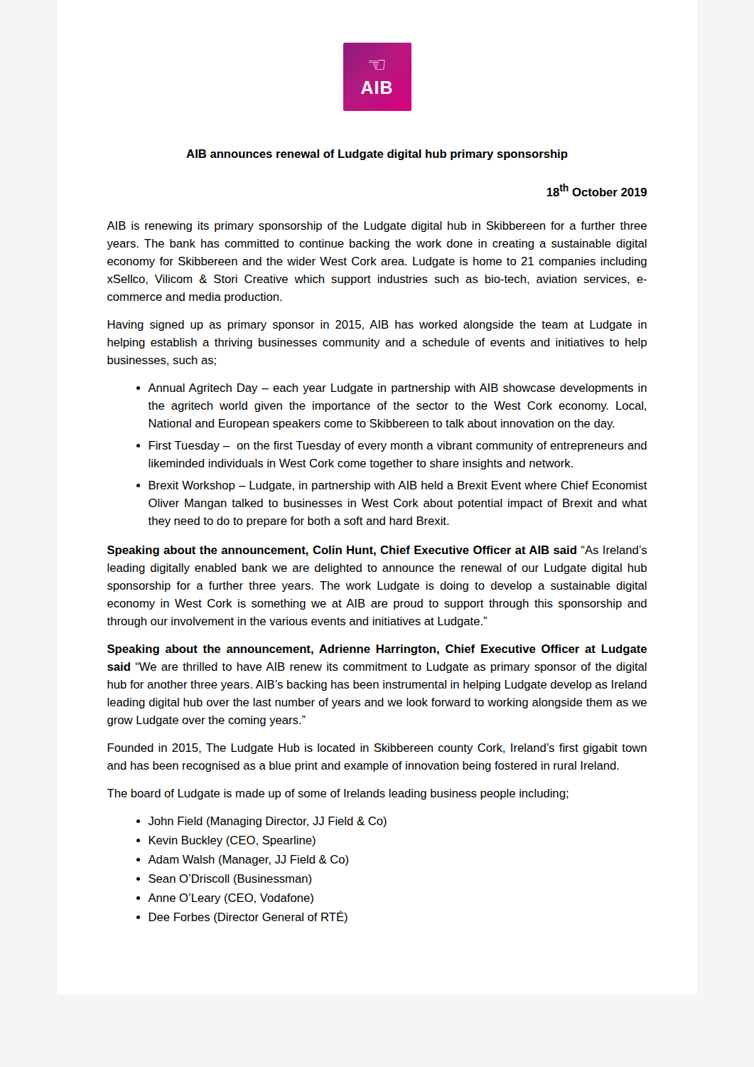☜
AIB
AIB announces renewal of Ludgate digital hub primary sponsorship
18th October 2019
AIB is renewing its primary sponsorship of the Ludgate digital hub in Skibbereen for a further three years. The bank has committed to continue backing the work done in creating a sustainable digital economy for Skibbereen and the wider West Cork area. Ludgate is home to 21 companies including xSellco, Vilicom & Stori Creative which support industries such as bio-tech, aviation services, e-commerce and media production.
Having signed up as primary sponsor in 2015, AIB has worked alongside the team at Ludgate in helping establish a thriving businesses community and a schedule of events and initiatives to help businesses, such as;
Annual Agritech Day – each year Ludgate in partnership with AIB showcase developments in the agritech world given the importance of the sector to the West Cork economy. Local, National and European speakers come to Skibbereen to talk about innovation on the day.
First Tuesday – on the first Tuesday of every month a vibrant community of entrepreneurs and likeminded individuals in West Cork come together to share insights and network.
Brexit Workshop – Ludgate, in partnership with AIB held a Brexit Event where Chief Economist Oliver Mangan talked to businesses in West Cork about potential impact of Brexit and what they need to do to prepare for both a soft and hard Brexit.
Speaking about the announcement, Colin Hunt, Chief Executive Officer at AIB said “As Ireland’s leading digitally enabled bank we are delighted to announce the renewal of our Ludgate digital hub sponsorship for a further three years. The work Ludgate is doing to develop a sustainable digital economy in West Cork is something we at AIB are proud to support through this sponsorship and through our involvement in the various events and initiatives at Ludgate.”
Speaking about the announcement, Adrienne Harrington, Chief Executive Officer at Ludgate said “We are thrilled to have AIB renew its commitment to Ludgate as primary sponsor of the digital hub for another three years. AIB’s backing has been instrumental in helping Ludgate develop as Ireland leading digital hub over the last number of years and we look forward to working alongside them as we grow Ludgate over the coming years.”
Founded in 2015, The Ludgate Hub is located in Skibbereen county Cork, Ireland’s first gigabit town and has been recognised as a blue print and example of innovation being fostered in rural Ireland.
The board of Ludgate is made up of some of Irelands leading business people including;
John Field (Managing Director, JJ Field & Co)
Kevin Buckley (CEO, Spearline)
Adam Walsh (Manager, JJ Field & Co)
Sean O’Driscoll (Businessman)
Anne O’Leary (CEO, Vodafone)
Dee Forbes (Director General of RTÉ)